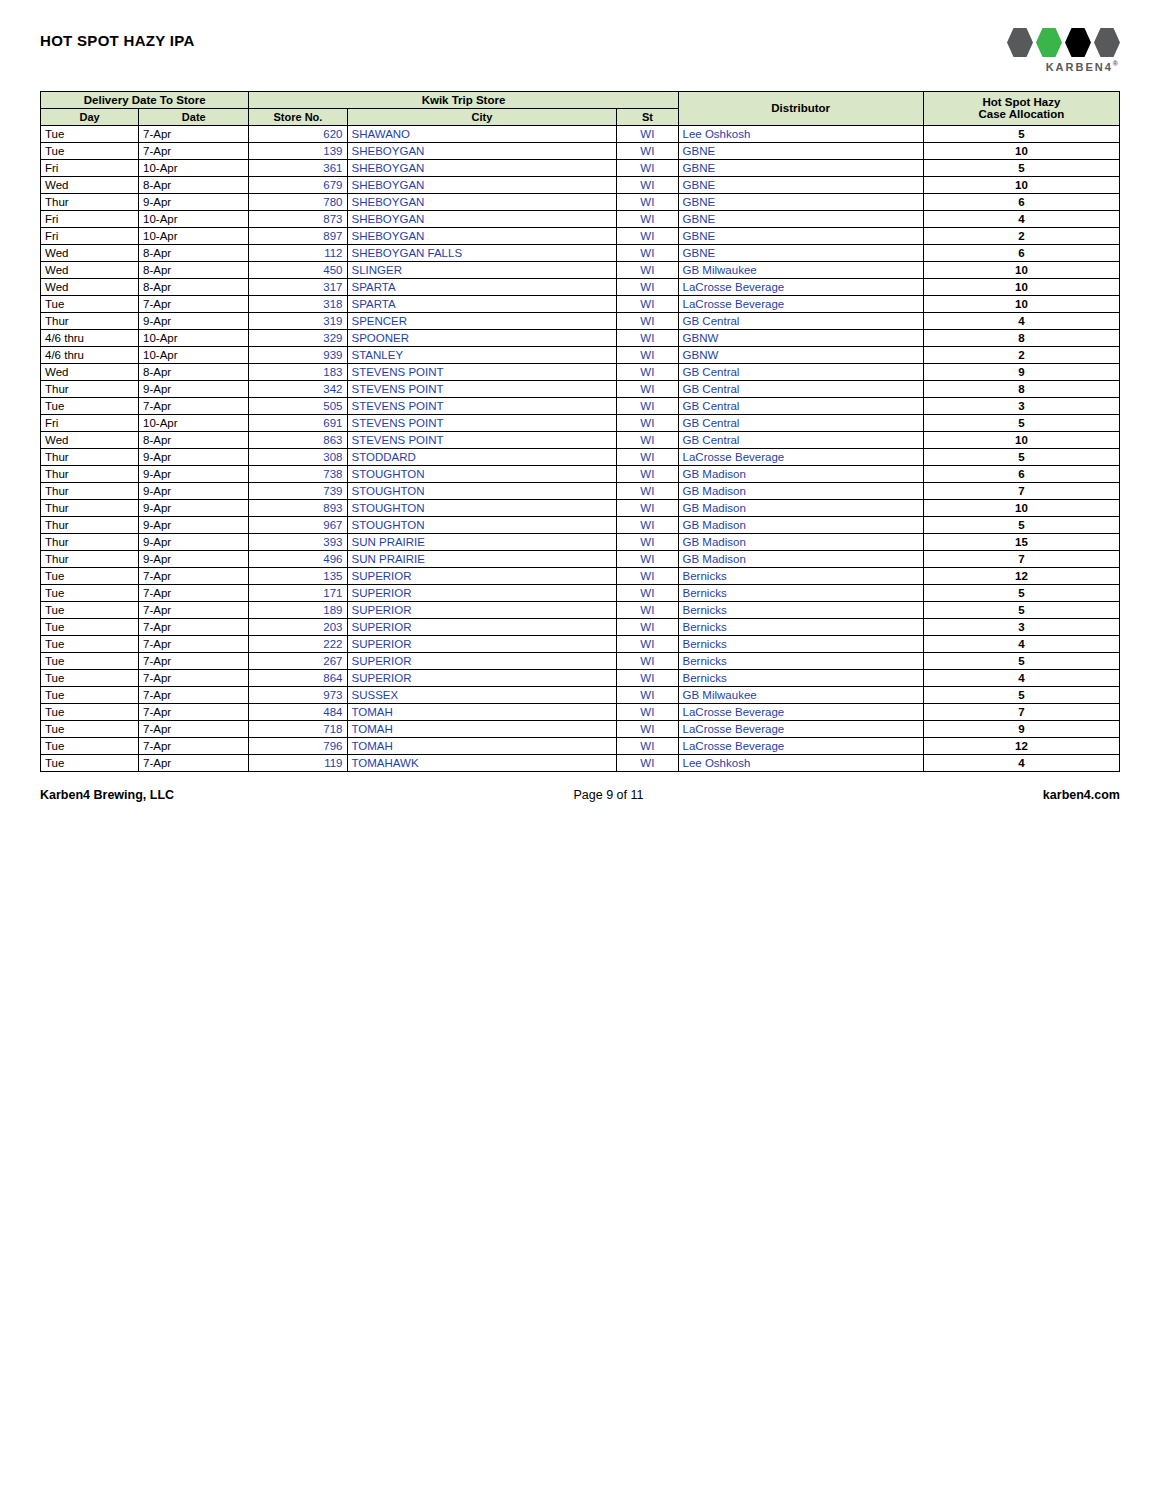HOT SPOT HAZY IPA
KARBEN4®
| Delivery Date To Store | Kwik Trip Store | Distributor | Hot Spot Hazy Case Allocation |
| --- | --- | --- | --- |
| Day | Date | Store No. | City | St |
| Tue | 7-Apr | 620 | SHAWANO | WI | Lee Oshkosh | 5 |
| Tue | 7-Apr | 139 | SHEBOYGAN | WI | GBNE | 10 |
| Fri | 10-Apr | 361 | SHEBOYGAN | WI | GBNE | 5 |
| Wed | 8-Apr | 679 | SHEBOYGAN | WI | GBNE | 10 |
| Thur | 9-Apr | 780 | SHEBOYGAN | WI | GBNE | 6 |
| Fri | 10-Apr | 873 | SHEBOYGAN | WI | GBNE | 4 |
| Fri | 10-Apr | 897 | SHEBOYGAN | WI | GBNE | 2 |
| Wed | 8-Apr | 112 | SHEBOYGAN FALLS | WI | GBNE | 6 |
| Wed | 8-Apr | 450 | SLINGER | WI | GB Milwaukee | 10 |
| Wed | 8-Apr | 317 | SPARTA | WI | LaCrosse Beverage | 10 |
| Tue | 7-Apr | 318 | SPARTA | WI | LaCrosse Beverage | 10 |
| Thur | 9-Apr | 319 | SPENCER | WI | GB Central | 4 |
| 4/6 thru | 10-Apr | 329 | SPOONER | WI | GBNW | 8 |
| 4/6 thru | 10-Apr | 939 | STANLEY | WI | GBNW | 2 |
| Wed | 8-Apr | 183 | STEVENS POINT | WI | GB Central | 9 |
| Thur | 9-Apr | 342 | STEVENS POINT | WI | GB Central | 8 |
| Tue | 7-Apr | 505 | STEVENS POINT | WI | GB Central | 3 |
| Fri | 10-Apr | 691 | STEVENS POINT | WI | GB Central | 5 |
| Wed | 8-Apr | 863 | STEVENS POINT | WI | GB Central | 10 |
| Thur | 9-Apr | 308 | STODDARD | WI | LaCrosse Beverage | 5 |
| Thur | 9-Apr | 738 | STOUGHTON | WI | GB Madison | 6 |
| Thur | 9-Apr | 739 | STOUGHTON | WI | GB Madison | 7 |
| Thur | 9-Apr | 893 | STOUGHTON | WI | GB Madison | 10 |
| Thur | 9-Apr | 967 | STOUGHTON | WI | GB Madison | 5 |
| Thur | 9-Apr | 393 | SUN PRAIRIE | WI | GB Madison | 15 |
| Thur | 9-Apr | 496 | SUN PRAIRIE | WI | GB Madison | 7 |
| Tue | 7-Apr | 135 | SUPERIOR | WI | Bernicks | 12 |
| Tue | 7-Apr | 171 | SUPERIOR | WI | Bernicks | 5 |
| Tue | 7-Apr | 189 | SUPERIOR | WI | Bernicks | 5 |
| Tue | 7-Apr | 203 | SUPERIOR | WI | Bernicks | 3 |
| Tue | 7-Apr | 222 | SUPERIOR | WI | Bernicks | 4 |
| Tue | 7-Apr | 267 | SUPERIOR | WI | Bernicks | 5 |
| Tue | 7-Apr | 864 | SUPERIOR | WI | Bernicks | 4 |
| Tue | 7-Apr | 973 | SUSSEX | WI | GB Milwaukee | 5 |
| Tue | 7-Apr | 484 | TOMAH | WI | LaCrosse Beverage | 7 |
| Tue | 7-Apr | 718 | TOMAH | WI | LaCrosse Beverage | 9 |
| Tue | 7-Apr | 796 | TOMAH | WI | LaCrosse Beverage | 12 |
| Tue | 7-Apr | 119 | TOMAHAWK | WI | Lee Oshkosh | 4 |
Karben4 Brewing, LLC
Page 9 of 11
karben4.com